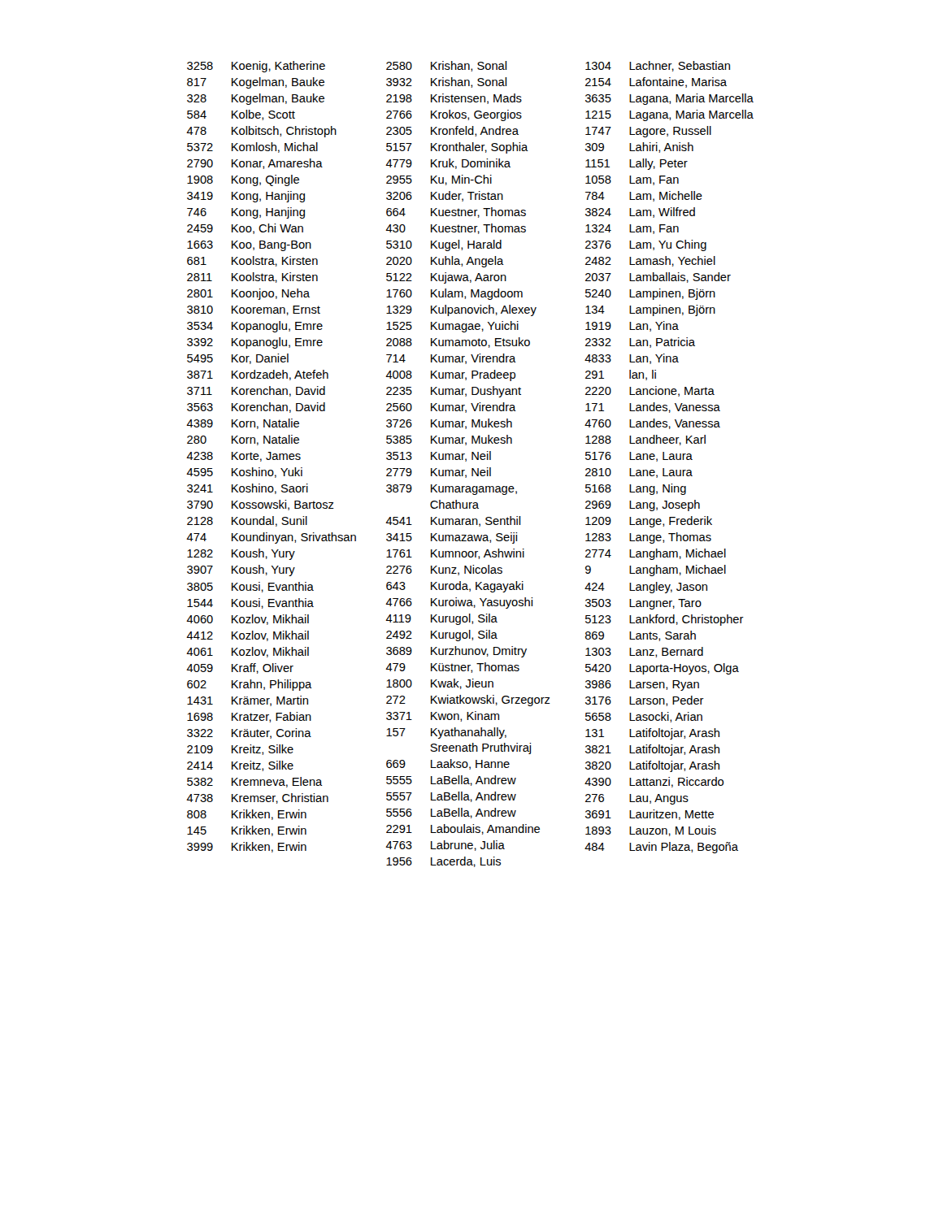| 3258 | Koenig, Katherine |
| 817 | Kogelman, Bauke |
| 328 | Kogelman, Bauke |
| 584 | Kolbe, Scott |
| 478 | Kolbitsch, Christoph |
| 5372 | Komlosh, Michal |
| 2790 | Konar, Amaresha |
| 1908 | Kong, Qingle |
| 3419 | Kong, Hanjing |
| 746 | Kong, Hanjing |
| 2459 | Koo, Chi Wan |
| 1663 | Koo, Bang-Bon |
| 681 | Koolstra, Kirsten |
| 2811 | Koolstra, Kirsten |
| 2801 | Koonjoo, Neha |
| 3810 | Kooreman, Ernst |
| 3534 | Kopanoglu, Emre |
| 3392 | Kopanoglu, Emre |
| 5495 | Kor, Daniel |
| 3871 | Kordzadeh, Atefeh |
| 3711 | Korenchan, David |
| 3563 | Korenchan, David |
| 4389 | Korn, Natalie |
| 280 | Korn, Natalie |
| 4238 | Korte, James |
| 4595 | Koshino, Yuki |
| 3241 | Koshino, Saori |
| 3790 | Kossowski, Bartosz |
| 2128 | Koundal, Sunil |
| 474 | Koundinyan, Srivathsan |
| 1282 | Koush, Yury |
| 3907 | Koush, Yury |
| 3805 | Kousi, Evanthia |
| 1544 | Kousi, Evanthia |
| 4060 | Kozlov, Mikhail |
| 4412 | Kozlov, Mikhail |
| 4061 | Kozlov, Mikhail |
| 4059 | Kraff, Oliver |
| 602 | Krahn, Philippa |
| 1431 | Krämer, Martin |
| 1698 | Kratzer, Fabian |
| 3322 | Kräuter, Corina |
| 2109 | Kreitz, Silke |
| 2414 | Kreitz, Silke |
| 5382 | Kremneva, Elena |
| 4738 | Kremser, Christian |
| 808 | Krikken, Erwin |
| 145 | Krikken, Erwin |
| 3999 | Krikken, Erwin |
| 2580 | Krishan, Sonal |
| 3932 | Krishan, Sonal |
| 2198 | Kristensen, Mads |
| 2766 | Krokos, Georgios |
| 2305 | Kronfeld, Andrea |
| 5157 | Kronthaler, Sophia |
| 4779 | Kruk, Dominika |
| 2955 | Ku, Min-Chi |
| 3206 | Kuder, Tristan |
| 664 | Kuestner, Thomas |
| 430 | Kuestner, Thomas |
| 5310 | Kugel, Harald |
| 2020 | Kuhla, Angela |
| 5122 | Kujawa, Aaron |
| 1760 | Kulam, Magdoom |
| 1329 | Kulpanovich, Alexey |
| 1525 | Kumagae, Yuichi |
| 2088 | Kumamoto, Etsuko |
| 714 | Kumar, Virendra |
| 4008 | Kumar, Pradeep |
| 2235 | Kumar, Dushyant |
| 2560 | Kumar, Virendra |
| 3726 | Kumar, Mukesh |
| 5385 | Kumar, Mukesh |
| 3513 | Kumar, Neil |
| 2779 | Kumar, Neil |
| 3879 | Kumaragamage, Chathura |
| 4541 | Kumaran, Senthil |
| 3415 | Kumazawa, Seiji |
| 1761 | Kumnoor, Ashwini |
| 2276 | Kunz, Nicolas |
| 643 | Kuroda, Kagayaki |
| 4766 | Kuroiwa, Yasuyoshi |
| 4119 | Kurugol, Sila |
| 2492 | Kurugol, Sila |
| 3689 | Kurzhunov, Dmitry |
| 479 | Küstner, Thomas |
| 1800 | Kwak, Jieun |
| 272 | Kwiatkowski, Grzegorz |
| 3371 | Kwon, Kinam |
| 157 | Kyathanahally, Sreenath Pruthviraj |
| 669 | Laakso, Hanne |
| 5555 | LaBella, Andrew |
| 5557 | LaBella, Andrew |
| 5556 | LaBella, Andrew |
| 2291 | Laboulais, Amandine |
| 4763 | Labrune, Julia |
| 1956 | Lacerda, Luis |
| 1304 | Lachner, Sebastian |
| 2154 | Lafontaine, Marisa |
| 3635 | Lagana, Maria Marcella |
| 1215 | Lagana, Maria Marcella |
| 1747 | Lagore, Russell |
| 309 | Lahiri, Anish |
| 1151 | Lally, Peter |
| 1058 | Lam, Fan |
| 784 | Lam, Michelle |
| 3824 | Lam, Wilfred |
| 1324 | Lam, Fan |
| 2376 | Lam, Yu Ching |
| 2482 | Lamash, Yechiel |
| 2037 | Lamballais, Sander |
| 5240 | Lampinen, Björn |
| 134 | Lampinen, Björn |
| 1919 | Lan, Yina |
| 2332 | Lan, Patricia |
| 4833 | Lan, Yina |
| 291 | lan, li |
| 2220 | Lancione, Marta |
| 171 | Landes, Vanessa |
| 4760 | Landes, Vanessa |
| 1288 | Landheer, Karl |
| 5176 | Lane, Laura |
| 2810 | Lane, Laura |
| 5168 | Lang, Ning |
| 2969 | Lang, Joseph |
| 1209 | Lange, Frederik |
| 1283 | Lange, Thomas |
| 2774 | Langham, Michael |
| 9 | Langham, Michael |
| 424 | Langley, Jason |
| 3503 | Langner, Taro |
| 5123 | Lankford, Christopher |
| 869 | Lants, Sarah |
| 1303 | Lanz, Bernard |
| 5420 | Laporta-Hoyos, Olga |
| 3986 | Larsen, Ryan |
| 3176 | Larson, Peder |
| 5658 | Lasocki, Arian |
| 131 | Latifoltojar, Arash |
| 3821 | Latifoltojar, Arash |
| 3820 | Latifoltojar, Arash |
| 4390 | Lattanzi, Riccardo |
| 276 | Lau, Angus |
| 3691 | Lauritzen, Mette |
| 1893 | Lauzon, M Louis |
| 484 | Lavin Plaza, Begoña |